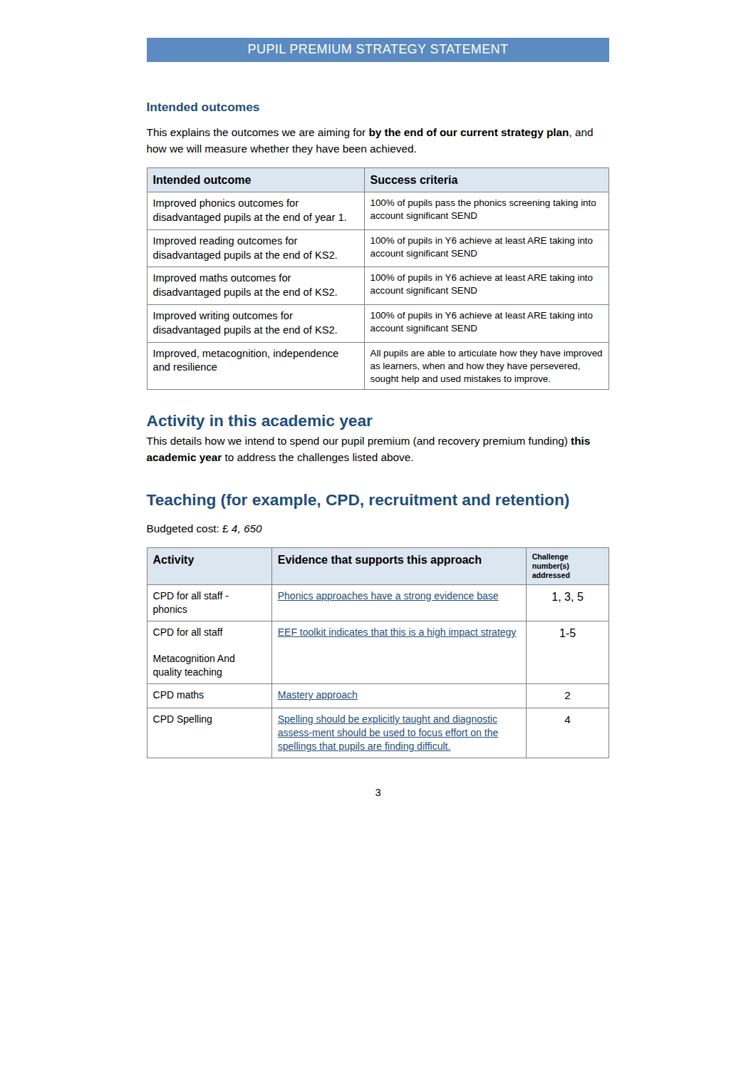PUPIL PREMIUM STRATEGY STATEMENT
Intended outcomes
This explains the outcomes we are aiming for by the end of our current strategy plan, and how we will measure whether they have been achieved.
| Intended outcome | Success criteria |
| --- | --- |
| Improved phonics outcomes for disadvantaged pupils at the end of year 1. | 100% of pupils pass the phonics screening taking into account significant SEND |
| Improved reading outcomes for disadvantaged pupils at the end of KS2. | 100% of pupils in Y6 achieve at least ARE taking into account significant SEND |
| Improved maths outcomes for disadvantaged pupils at the end of KS2. | 100% of pupils in Y6 achieve at least ARE taking into account significant SEND |
| Improved writing outcomes for disadvantaged pupils at the end of KS2. | 100% of pupils in Y6 achieve at least ARE taking into account significant SEND |
| Improved, metacognition, independence and resilience | All pupils are able to articulate how they have improved as learners, when and how they have persevered, sought help and used mistakes to improve. |
Activity in this academic year
This details how we intend to spend our pupil premium (and recovery premium funding) this academic year to address the challenges listed above.
Teaching (for example, CPD, recruitment and retention)
Budgeted cost: £ 4, 650
| Activity | Evidence that supports this approach | Challenge number(s) addressed |
| --- | --- | --- |
| CPD for all staff - phonics | Phonics approaches have a strong evidence base | 1, 3, 5 |
| CPD for all staff Metacognition And quality teaching | EEF toolkit indicates that this is a high impact strategy | 1-5 |
| CPD maths | Mastery approach | 2 |
| CPD Spelling | Spelling should be explicitly taught and diagnostic assess-ment should be used to focus effort on the spellings that pupils are finding difficult. | 4 |
3